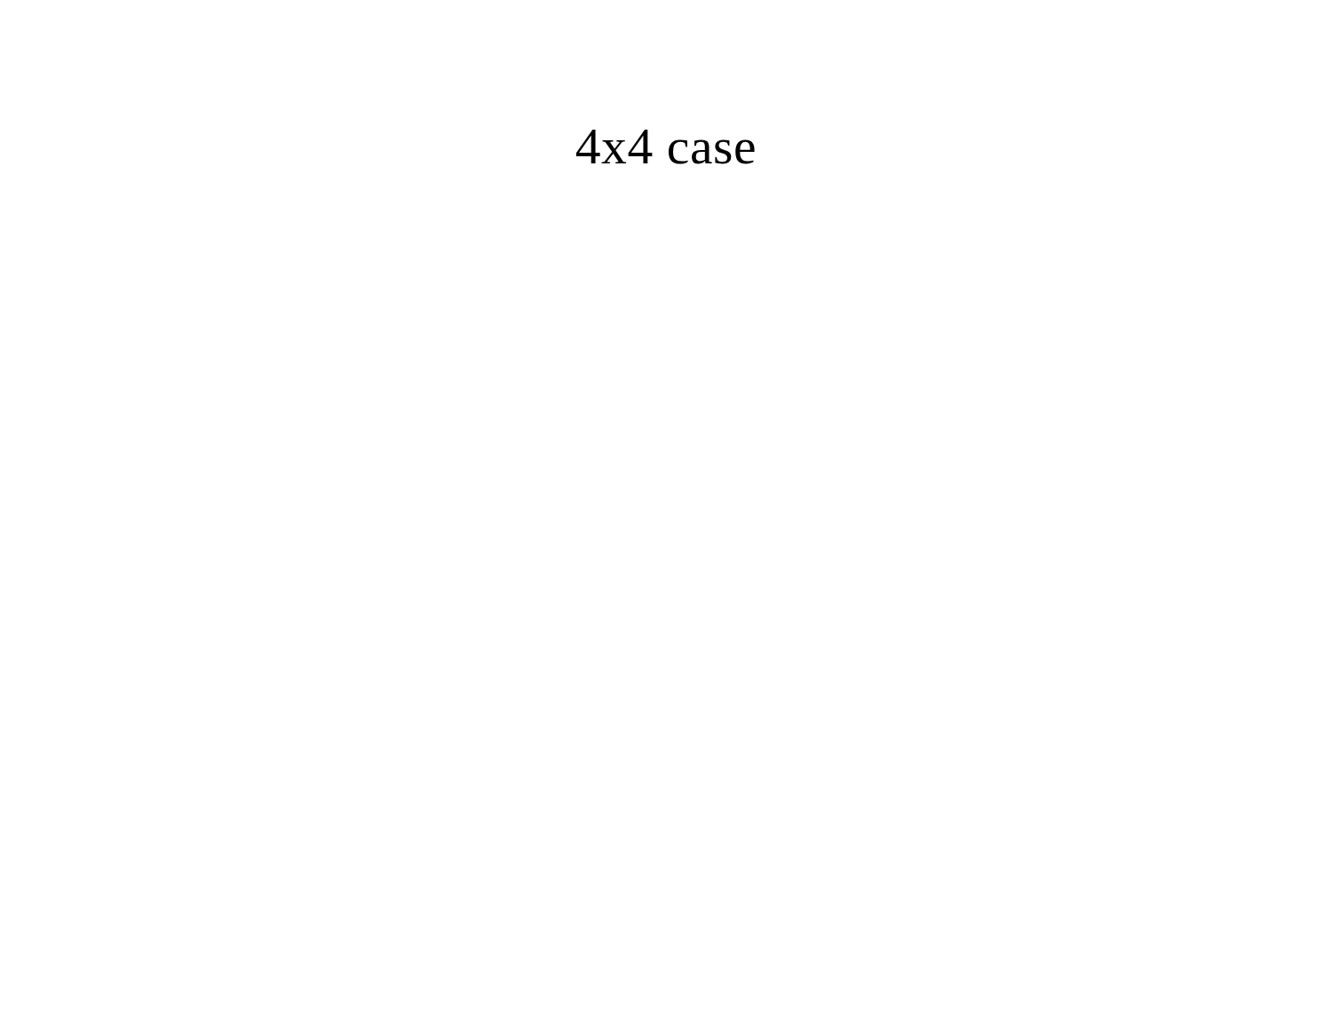4x4 case